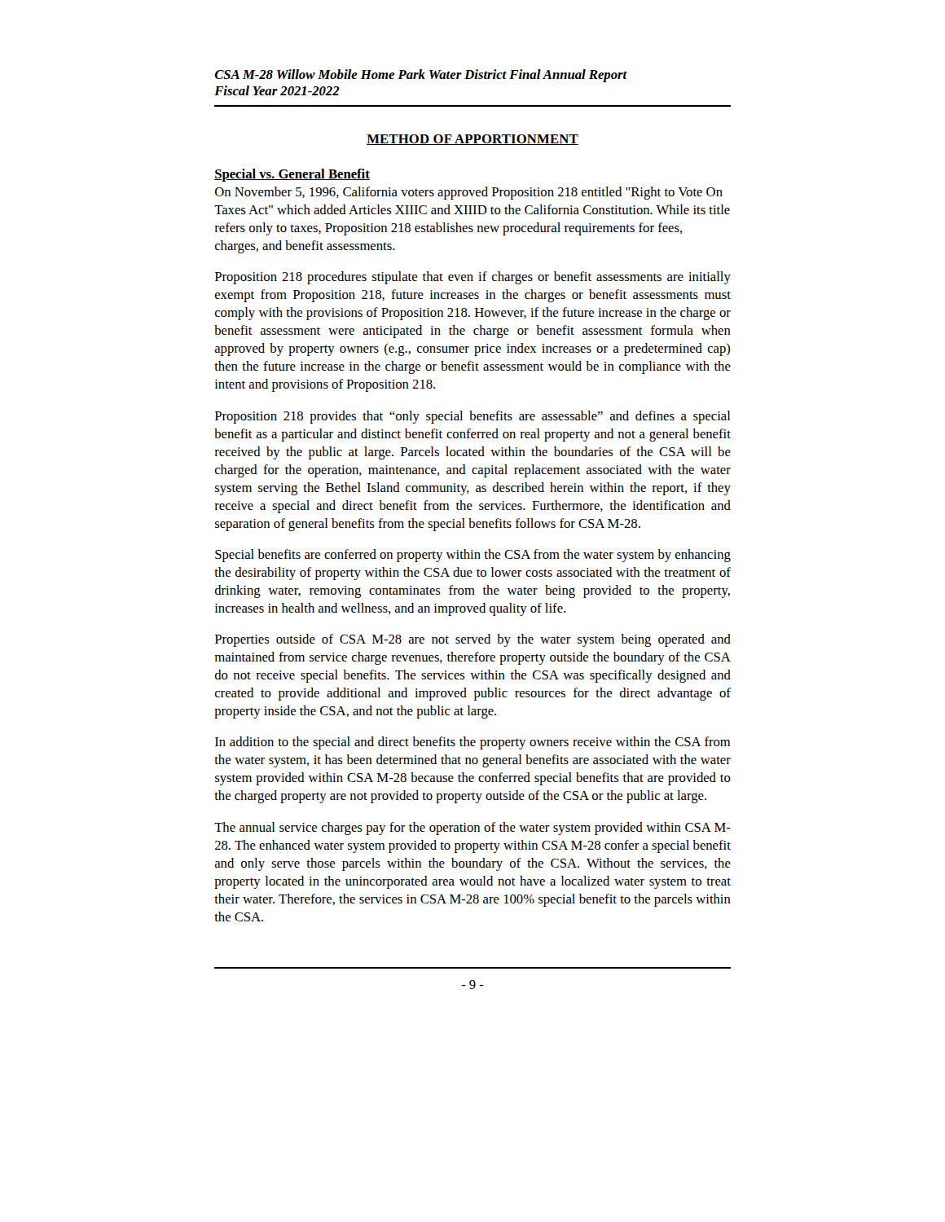CSA M-28 Willow Mobile Home Park Water District Final Annual Report Fiscal Year 2021-2022
METHOD OF APPORTIONMENT
Special vs. General Benefit
On November 5, 1996, California voters approved Proposition 218 entitled "Right to Vote On Taxes Act" which added Articles XIIIC and XIIID to the California Constitution. While its title refers only to taxes, Proposition 218 establishes new procedural requirements for fees, charges, and benefit assessments.
Proposition 218 procedures stipulate that even if charges or benefit assessments are initially exempt from Proposition 218, future increases in the charges or benefit assessments must comply with the provisions of Proposition 218. However, if the future increase in the charge or benefit assessment were anticipated in the charge or benefit assessment formula when approved by property owners (e.g., consumer price index increases or a predetermined cap) then the future increase in the charge or benefit assessment would be in compliance with the intent and provisions of Proposition 218.
Proposition 218 provides that “only special benefits are assessable” and defines a special benefit as a particular and distinct benefit conferred on real property and not a general benefit received by the public at large. Parcels located within the boundaries of the CSA will be charged for the operation, maintenance, and capital replacement associated with the water system serving the Bethel Island community, as described herein within the report, if they receive a special and direct benefit from the services. Furthermore, the identification and separation of general benefits from the special benefits follows for CSA M-28.
Special benefits are conferred on property within the CSA from the water system by enhancing the desirability of property within the CSA due to lower costs associated with the treatment of drinking water, removing contaminates from the water being provided to the property, increases in health and wellness, and an improved quality of life.
Properties outside of CSA M-28 are not served by the water system being operated and maintained from service charge revenues, therefore property outside the boundary of the CSA do not receive special benefits. The services within the CSA was specifically designed and created to provide additional and improved public resources for the direct advantage of property inside the CSA, and not the public at large.
In addition to the special and direct benefits the property owners receive within the CSA from the water system, it has been determined that no general benefits are associated with the water system provided within CSA M-28 because the conferred special benefits that are provided to the charged property are not provided to property outside of the CSA or the public at large.
The annual service charges pay for the operation of the water system provided within CSA M-28. The enhanced water system provided to property within CSA M-28 confer a special benefit and only serve those parcels within the boundary of the CSA. Without the services, the property located in the unincorporated area would not have a localized water system to treat their water. Therefore, the services in CSA M-28 are 100% special benefit to the parcels within the CSA.
- 9 -